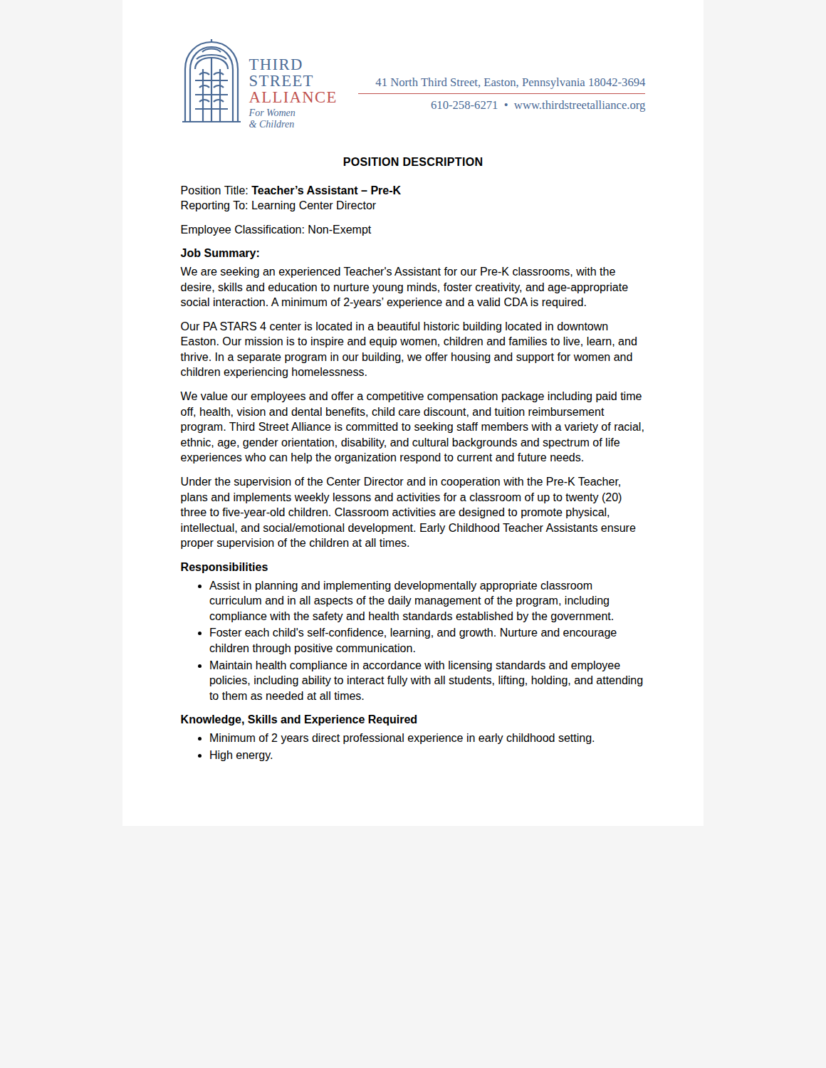THIRD STREET ALLIANCE For Women
& Children
41 North Third Street, Easton, Pennsylvania 18042-3694
610-258-6271 • www.thirdstreetalliance.org
POSITION DESCRIPTION
Position Title: Teacher’s Assistant – Pre-K
Reporting To: Learning Center Director
Employee Classification: Non-Exempt
Job Summary:
We are seeking an experienced Teacher's Assistant for our Pre-K classrooms, with the desire, skills and education to nurture young minds, foster creativity, and age-appropriate social interaction. A minimum of 2-years’ experience and a valid CDA is required.
Our PA STARS 4 center is located in a beautiful historic building located in downtown Easton. Our mission is to inspire and equip women, children and families to live, learn, and thrive. In a separate program in our building, we offer housing and support for women and children experiencing homelessness.
We value our employees and offer a competitive compensation package including paid time off, health, vision and dental benefits, child care discount, and tuition reimbursement program. Third Street Alliance is committed to seeking staff members with a variety of racial, ethnic, age, gender orientation, disability, and cultural backgrounds and spectrum of life experiences who can help the organization respond to current and future needs.
Under the supervision of the Center Director and in cooperation with the Pre-K Teacher, plans and implements weekly lessons and activities for a classroom of up to twenty (20) three to five-year-old children. Classroom activities are designed to promote physical, intellectual, and social/emotional development. Early Childhood Teacher Assistants ensure proper supervision of the children at all times.
Responsibilities
Assist in planning and implementing developmentally appropriate classroom curriculum and in all aspects of the daily management of the program, including compliance with the safety and health standards established by the government.
Foster each child's self-confidence, learning, and growth. Nurture and encourage children through positive communication.
Maintain health compliance in accordance with licensing standards and employee policies, including ability to interact fully with all students, lifting, holding, and attending to them as needed at all times.
Knowledge, Skills and Experience Required
Minimum of 2 years direct professional experience in early childhood setting.
High energy.